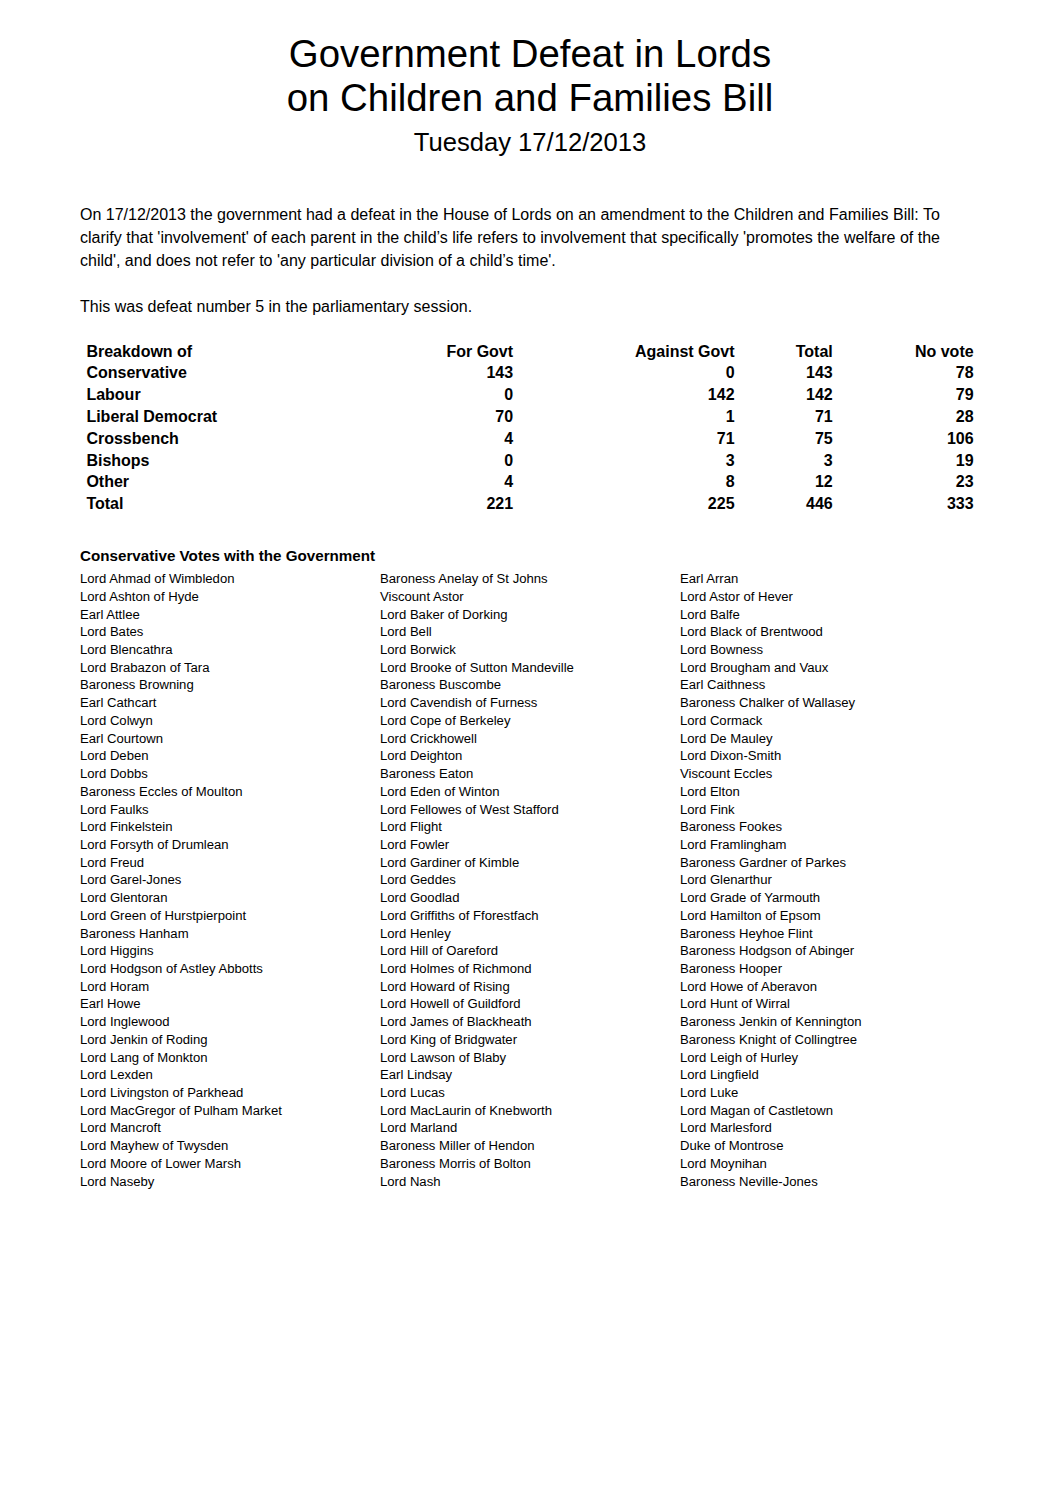Government Defeat in Lords
on Children and Families Bill
Tuesday 17/12/2013
On 17/12/2013 the government had a defeat in the House of Lords on an amendment to the Children and Families Bill: To clarify that 'involvement' of each parent in the child’s life refers to involvement that specifically 'promotes the welfare of the child', and does not refer to 'any particular division of a child’s time'.
This was defeat number 5 in the parliamentary session.
| Breakdown of | For Govt | Against Govt | Total | No vote |
| --- | --- | --- | --- | --- |
| Conservative | 143 | 0 | 143 | 78 |
| Labour | 0 | 142 | 142 | 79 |
| Liberal Democrat | 70 | 1 | 71 | 28 |
| Crossbench | 4 | 71 | 75 | 106 |
| Bishops | 0 | 3 | 3 | 19 |
| Other | 4 | 8 | 12 | 23 |
| Total | 221 | 225 | 446 | 333 |
Conservative Votes with the Government
| Lord Ahmad of Wimbledon | Baroness Anelay of St Johns | Earl Arran |
| Lord Ashton of Hyde | Viscount Astor | Lord Astor of Hever |
| Earl Attlee | Lord Baker of Dorking | Lord Balfe |
| Lord Bates | Lord Bell | Lord Black of Brentwood |
| Lord Blencathra | Lord Borwick | Lord Bowness |
| Lord Brabazon of Tara | Lord Brooke of Sutton Mandeville | Lord Brougham and Vaux |
| Baroness Browning | Baroness Buscombe | Earl Caithness |
| Earl Cathcart | Lord Cavendish of Furness | Baroness Chalker of Wallasey |
| Lord Colwyn | Lord Cope of Berkeley | Lord Cormack |
| Earl Courtown | Lord Crickhowell | Lord De Mauley |
| Lord Deben | Lord Deighton | Lord Dixon-Smith |
| Lord Dobbs | Baroness Eaton | Viscount Eccles |
| Baroness Eccles of Moulton | Lord Eden of Winton | Lord Elton |
| Lord Faulks | Lord Fellowes of West Stafford | Lord Fink |
| Lord Finkelstein | Lord Flight | Baroness Fookes |
| Lord Forsyth of Drumlean | Lord Fowler | Lord Framlingham |
| Lord Freud | Lord Gardiner of Kimble | Baroness Gardner of Parkes |
| Lord Garel-Jones | Lord Geddes | Lord Glenarthur |
| Lord Glentoran | Lord Goodlad | Lord Grade of Yarmouth |
| Lord Green of Hurstpierpoint | Lord Griffiths of Fforestfach | Lord Hamilton of Epsom |
| Baroness Hanham | Lord Henley | Baroness Heyhoe Flint |
| Lord Higgins | Lord Hill of Oareford | Baroness Hodgson of Abinger |
| Lord Hodgson of Astley Abbotts | Lord Holmes of Richmond | Baroness Hooper |
| Lord Horam | Lord Howard of Rising | Lord Howe of Aberavon |
| Earl Howe | Lord Howell of Guildford | Lord Hunt of Wirral |
| Lord Inglewood | Lord James of Blackheath | Baroness Jenkin of Kennington |
| Lord Jenkin of Roding | Lord King of Bridgwater | Baroness Knight of Collingtree |
| Lord Lang of Monkton | Lord Lawson of Blaby | Lord Leigh of Hurley |
| Lord Lexden | Earl Lindsay | Lord Lingfield |
| Lord Livingston of Parkhead | Lord Lucas | Lord Luke |
| Lord MacGregor of Pulham Market | Lord MacLaurin of Knebworth | Lord Magan of Castletown |
| Lord Mancroft | Lord Marland | Lord Marlesford |
| Lord Mayhew of Twysden | Baroness Miller of Hendon | Duke of Montrose |
| Lord Moore of Lower Marsh | Baroness Morris of Bolton | Lord Moynihan |
| Lord Naseby | Lord Nash | Baroness Neville-Jones |